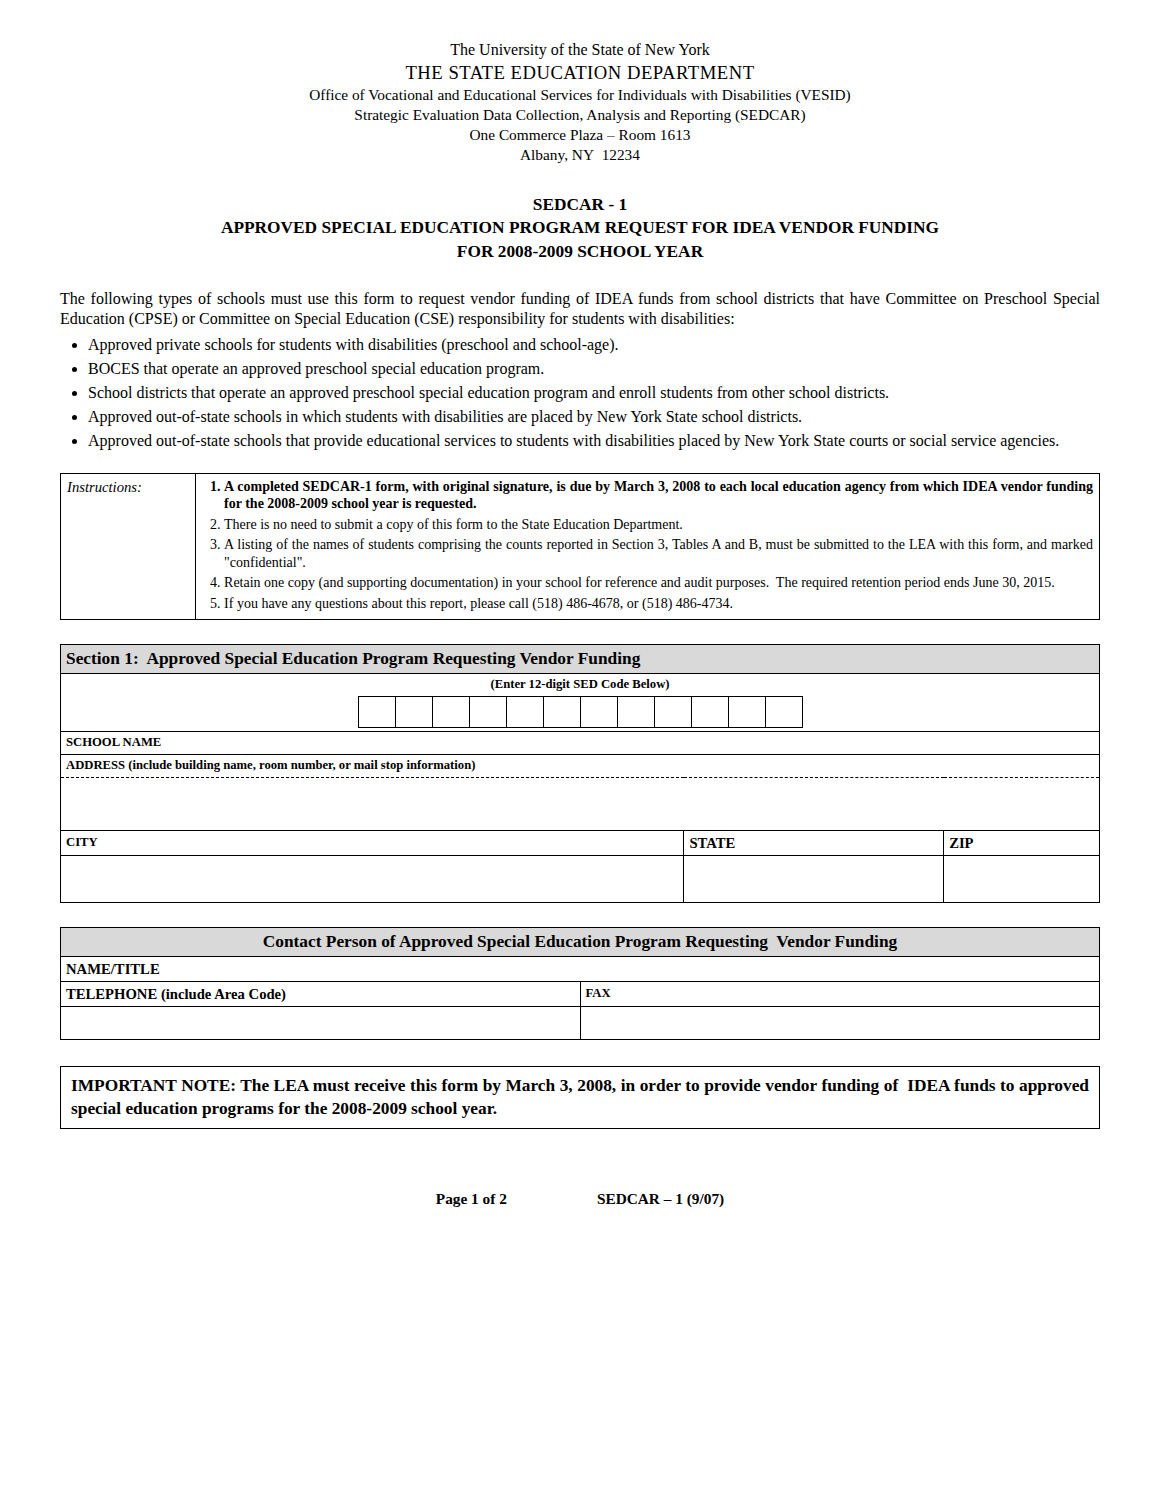The University of the State of New York
THE STATE EDUCATION DEPARTMENT
Office of Vocational and Educational Services for Individuals with Disabilities (VESID)
Strategic Evaluation Data Collection, Analysis and Reporting (SEDCAR)
One Commerce Plaza – Room 1613
Albany, NY 12234
SEDCAR - 1
APPROVED SPECIAL EDUCATION PROGRAM REQUEST FOR IDEA VENDOR FUNDING
FOR 2008-2009 SCHOOL YEAR
The following types of schools must use this form to request vendor funding of IDEA funds from school districts that have Committee on Preschool Special Education (CPSE) or Committee on Special Education (CSE) responsibility for students with disabilities:
Approved private schools for students with disabilities (preschool and school-age).
BOCES that operate an approved preschool special education program.
School districts that operate an approved preschool special education program and enroll students from other school districts.
Approved out-of-state schools in which students with disabilities are placed by New York State school districts.
Approved out-of-state schools that provide educational services to students with disabilities placed by New York State courts or social service agencies.
| Instructions: | A completed SEDCAR-1 form, with original signature, is due by March 3, 2008 to each local education agency from which IDEA vendor funding for the 2008-2009 school year is requested. There is no need to submit a copy of this form to the State Education Department. A listing of the names of students comprising the counts reported in Section 3, Tables A and B, must be submitted to the LEA with this form, and marked "confidential". Retain one copy (and supporting documentation) in your school for reference and audit purposes. The required retention period ends June 30, 2015. If you have any questions about this report, please call (518) 486-4678, or (518) 486-4734. |
| Section 1: Approved Special Education Program Requesting Vendor Funding |
| (Enter 12-digit SED Code Below) |
| SCHOOL NAME |
| ADDRESS (include building name, room number, or mail stop information) |
| CITY | STATE | ZIP |
| Contact Person of Approved Special Education Program Requesting Vendor Funding |
| NAME/TITLE |
| TELEPHONE (include Area Code) | FAX |
IMPORTANT NOTE: The LEA must receive this form by March 3, 2008, in order to provide vendor funding of IDEA funds to approved special education programs for the 2008-2009 school year.
Page 1 of 2 SEDCAR – 1 (9/07)